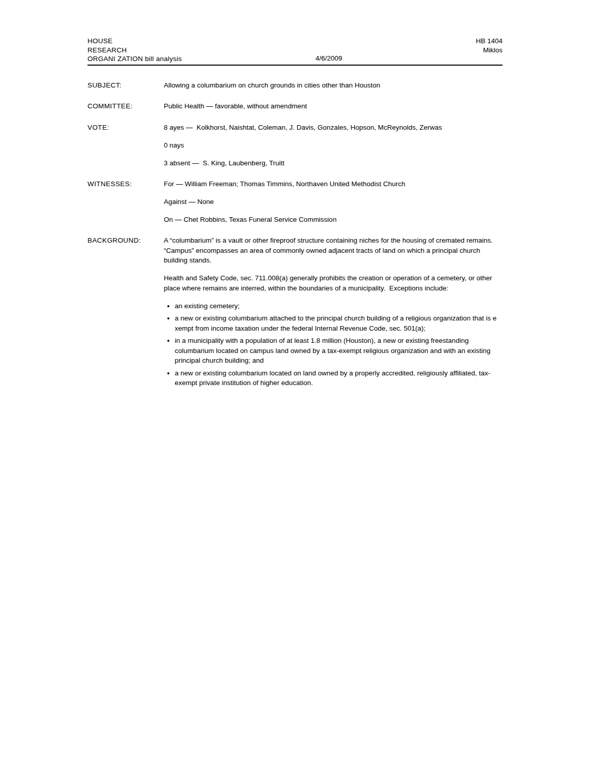HOUSE
RESEARCH
ORGANI ZATION bill analysis
4/6/2009
HB 1404
Miklos
SUBJECT:
Allowing a columbarium on church grounds in cities other than Houston
COMMITTEE:
Public Health — favorable, without amendment
VOTE:
8 ayes — Kolkhorst, Naishtat, Coleman, J. Davis, Gonzales, Hopson, McReynolds, Zerwas
0 nays
3 absent — S. King, Laubenberg, Truitt
WITNESSES:
For — William Freeman; Thomas Timmins, Northaven United Methodist Church
Against — None
On — Chet Robbins, Texas Funeral Service Commission
BACKGROUND:
A “columbarium” is a vault or other fireproof structure containing niches for the housing of cremated remains. “Campus” encompasses an area of commonly owned adjacent tracts of land on which a principal church building stands.
Health and Safety Code, sec. 711.008(a) generally prohibits the creation or operation of a cemetery, or other place where remains are interred, within the boundaries of a municipality. Exceptions include:
an existing cemetery;
a new or existing columbarium attached to the principal church building of a religious organization that is e xempt from income taxation under the federal Internal Revenue Code, sec. 501(a);
in a municipality with a population of at least 1.8 million (Houston), a new or existing freestanding columbarium located on campus land owned by a tax-exempt religious organization and with an existing principal church building; and
a new or existing columbarium located on land owned by a properly accredited, religiously affiliated, tax-exempt private institution of higher education.